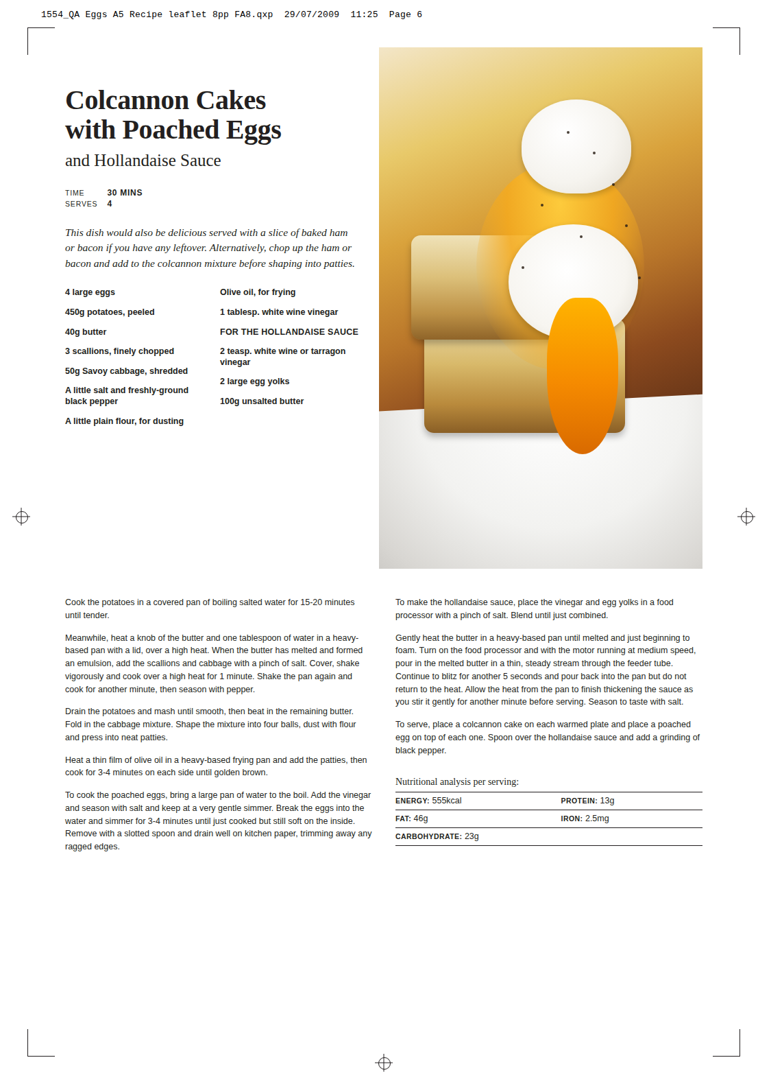1554_QA Eggs A5 Recipe leaflet 8pp FA8.qxp 29/07/2009 11:25 Page 6
Colcannon Cakes
with Poached Eggs
and Hollandaise Sauce
| TIME | 30 MINS |
| SERVES | 4 |
This dish would also be delicious served with a slice of baked ham or bacon if you have any leftover. Alternatively, chop up the ham or bacon and add to the colcannon mixture before shaping into patties.
4 large eggs
450g potatoes, peeled
40g butter
3 scallions, finely chopped
50g Savoy cabbage, shredded
A little salt and freshly-ground black pepper
A little plain flour, for dusting
Olive oil, for frying
1 tablesp. white wine vinegar
FOR THE HOLLANDAISE SAUCE
2 teasp. white wine or tarragon vinegar
2 large egg yolks
100g unsalted butter
Cook the potatoes in a covered pan of boiling salted water for 15-20 minutes until tender.
Meanwhile, heat a knob of the butter and one tablespoon of water in a heavy-based pan with a lid, over a high heat. When the butter has melted and formed an emulsion, add the scallions and cabbage with a pinch of salt. Cover, shake vigorously and cook over a high heat for 1 minute. Shake the pan again and cook for another minute, then season with pepper.
Drain the potatoes and mash until smooth, then beat in the remaining butter. Fold in the cabbage mixture. Shape the mixture into four balls, dust with flour and press into neat patties.
Heat a thin film of olive oil in a heavy-based frying pan and add the patties, then cook for 3-4 minutes on each side until golden brown.
To cook the poached eggs, bring a large pan of water to the boil. Add the vinegar and season with salt and keep at a very gentle simmer. Break the eggs into the water and simmer for 3-4 minutes until just cooked but still soft on the inside. Remove with a slotted spoon and drain well on kitchen paper, trimming away any ragged edges.
To make the hollandaise sauce, place the vinegar and egg yolks in a food processor with a pinch of salt. Blend until just combined.
Gently heat the butter in a heavy-based pan until melted and just beginning to foam. Turn on the food processor and with the motor running at medium speed, pour in the melted butter in a thin, steady stream through the feeder tube. Continue to blitz for another 5 seconds and pour back into the pan but do not return to the heat. Allow the heat from the pan to finish thickening the sauce as you stir it gently for another minute before serving. Season to taste with salt.
To serve, place a colcannon cake on each warmed plate and place a poached egg on top of each one. Spoon over the hollandaise sauce and add a grinding of black pepper.
Nutritional analysis per serving:
| ENERGY: 555kcal | PROTEIN: 13g |
| FAT: 46g | IRON: 2.5mg |
| CARBOHYDRATE: 23g |